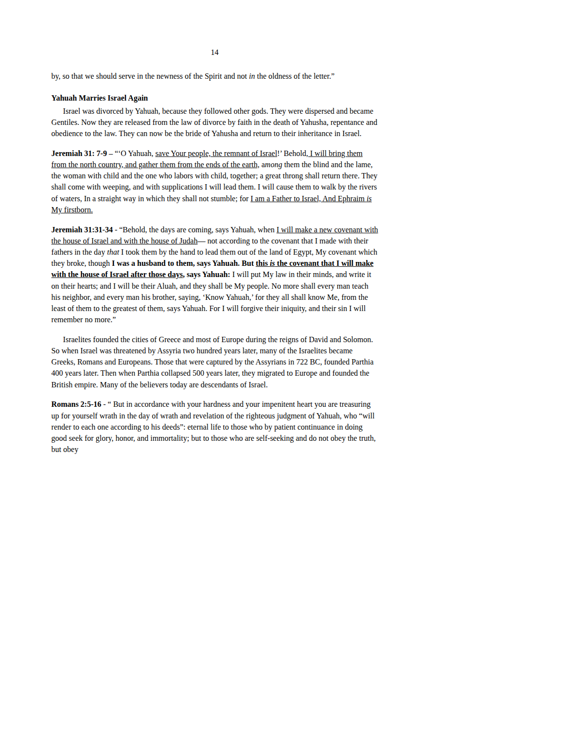14
by, so that we should serve in the newness of the Spirit and not in the oldness of the letter.”
Yahuah Marries Israel Again
Israel was divorced by Yahuah, because they followed other gods. They were dispersed and became Gentiles. Now they are released from the law of divorce by faith in the death of Yahusha, repentance and obedience to the law. They can now be the bride of Yahusha and return to their inheritance in Israel.
Jeremiah 31: 7-9 – “‘O Yahuah, save Your people, the remnant of Israel!’ Behold, I will bring them from the north country, and gather them from the ends of the earth, among them the blind and the lame, the woman with child and the one who labors with child, together; a great throng shall return there. They shall come with weeping, and with supplications I will lead them. I will cause them to walk by the rivers of waters, In a straight way in which they shall not stumble; for I am a Father to Israel, And Ephraim is My firstborn.
Jeremiah 31:31-34 - “Behold, the days are coming, says Yahuah, when I will make a new covenant with the house of Israel and with the house of Judah— not according to the covenant that I made with their fathers in the day that I took them by the hand to lead them out of the land of Egypt, My covenant which they broke, though I was a husband to them, says Yahuah. But this is the covenant that I will make with the house of Israel after those days, says Yahuah: I will put My law in their minds, and write it on their hearts; and I will be their Aluah, and they shall be My people. No more shall every man teach his neighbor, and every man his brother, saying, ‘Know Yahuah,’ for they all shall know Me, from the least of them to the greatest of them, says Yahuah. For I will forgive their iniquity, and their sin I will remember no more.”
Israelites founded the cities of Greece and most of Europe during the reigns of David and Solomon. So when Israel was threatened by Assyria two hundred years later, many of the Israelites became Greeks, Romans and Europeans. Those that were captured by the Assyrians in 722 BC, founded Parthia 400 years later. Then when Parthia collapsed 500 years later, they migrated to Europe and founded the British empire. Many of the believers today are descendants of Israel.
Romans 2:5-16 - “ But in accordance with your hardness and your impenitent heart you are treasuring up for yourself wrath in the day of wrath and revelation of the righteous judgment of Yahuah, who “will render to each one according to his deeds”: eternal life to those who by patient continuance in doing good seek for glory, honor, and immortality; but to those who are self-seeking and do not obey the truth, but obey